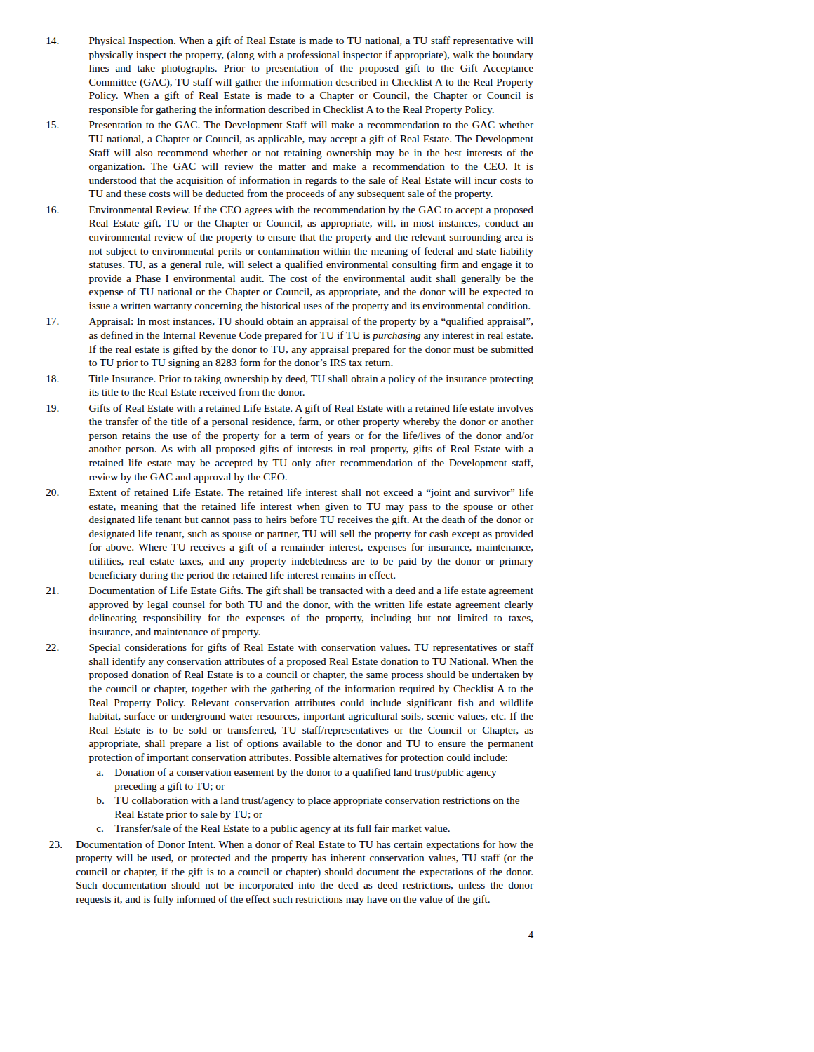Physical Inspection. When a gift of Real Estate is made to TU national, a TU staff representative will physically inspect the property, (along with a professional inspector if appropriate), walk the boundary lines and take photographs. Prior to presentation of the proposed gift to the Gift Acceptance Committee (GAC), TU staff will gather the information described in Checklist A to the Real Property Policy. When a gift of Real Estate is made to a Chapter or Council, the Chapter or Council is responsible for gathering the information described in Checklist A to the Real Property Policy.
Presentation to the GAC. The Development Staff will make a recommendation to the GAC whether TU national, a Chapter or Council, as applicable, may accept a gift of Real Estate. The Development Staff will also recommend whether or not retaining ownership may be in the best interests of the organization. The GAC will review the matter and make a recommendation to the CEO. It is understood that the acquisition of information in regards to the sale of Real Estate will incur costs to TU and these costs will be deducted from the proceeds of any subsequent sale of the property.
Environmental Review. If the CEO agrees with the recommendation by the GAC to accept a proposed Real Estate gift, TU or the Chapter or Council, as appropriate, will, in most instances, conduct an environmental review of the property to ensure that the property and the relevant surrounding area is not subject to environmental perils or contamination within the meaning of federal and state liability statuses. TU, as a general rule, will select a qualified environmental consulting firm and engage it to provide a Phase I environmental audit. The cost of the environmental audit shall generally be the expense of TU national or the Chapter or Council, as appropriate, and the donor will be expected to issue a written warranty concerning the historical uses of the property and its environmental condition.
Appraisal: In most instances, TU should obtain an appraisal of the property by a “qualified appraisal”, as defined in the Internal Revenue Code prepared for TU if TU is purchasing any interest in real estate. If the real estate is gifted by the donor to TU, any appraisal prepared for the donor must be submitted to TU prior to TU signing an 8283 form for the donor’s IRS tax return.
Title Insurance. Prior to taking ownership by deed, TU shall obtain a policy of the insurance protecting its title to the Real Estate received from the donor.
Gifts of Real Estate with a retained Life Estate. A gift of Real Estate with a retained life estate involves the transfer of the title of a personal residence, farm, or other property whereby the donor or another person retains the use of the property for a term of years or for the life/lives of the donor and/or another person. As with all proposed gifts of interests in real property, gifts of Real Estate with a retained life estate may be accepted by TU only after recommendation of the Development staff, review by the GAC and approval by the CEO.
Extent of retained Life Estate. The retained life interest shall not exceed a “joint and survivor” life estate, meaning that the retained life interest when given to TU may pass to the spouse or other designated life tenant but cannot pass to heirs before TU receives the gift. At the death of the donor or designated life tenant, such as spouse or partner, TU will sell the property for cash except as provided for above. Where TU receives a gift of a remainder interest, expenses for insurance, maintenance, utilities, real estate taxes, and any property indebtedness are to be paid by the donor or primary beneficiary during the period the retained life interest remains in effect.
Documentation of Life Estate Gifts. The gift shall be transacted with a deed and a life estate agreement approved by legal counsel for both TU and the donor, with the written life estate agreement clearly delineating responsibility for the expenses of the property, including but not limited to taxes, insurance, and maintenance of property.
Special considerations for gifts of Real Estate with conservation values. TU representatives or staff shall identify any conservation attributes of a proposed Real Estate donation to TU National. When the proposed donation of Real Estate is to a council or chapter, the same process should be undertaken by the council or chapter, together with the gathering of the information required by Checklist A to the Real Property Policy. Relevant conservation attributes could include significant fish and wildlife habitat, surface or underground water resources, important agricultural soils, scenic values, etc. If the Real Estate is to be sold or transferred, TU staff/representatives or the Council or Chapter, as appropriate, shall prepare a list of options available to the donor and TU to ensure the permanent protection of important conservation attributes. Possible alternatives for protection could include:
Donation of a conservation easement by the donor to a qualified land trust/public agency preceding a gift to TU; or
TU collaboration with a land trust/agency to place appropriate conservation restrictions on the Real Estate prior to sale by TU; or
Transfer/sale of the Real Estate to a public agency at its full fair market value.
Documentation of Donor Intent. When a donor of Real Estate to TU has certain expectations for how the property will be used, or protected and the property has inherent conservation values, TU staff (or the council or chapter, if the gift is to a council or chapter) should document the expectations of the donor. Such documentation should not be incorporated into the deed as deed restrictions, unless the donor requests it, and is fully informed of the effect such restrictions may have on the value of the gift.
4